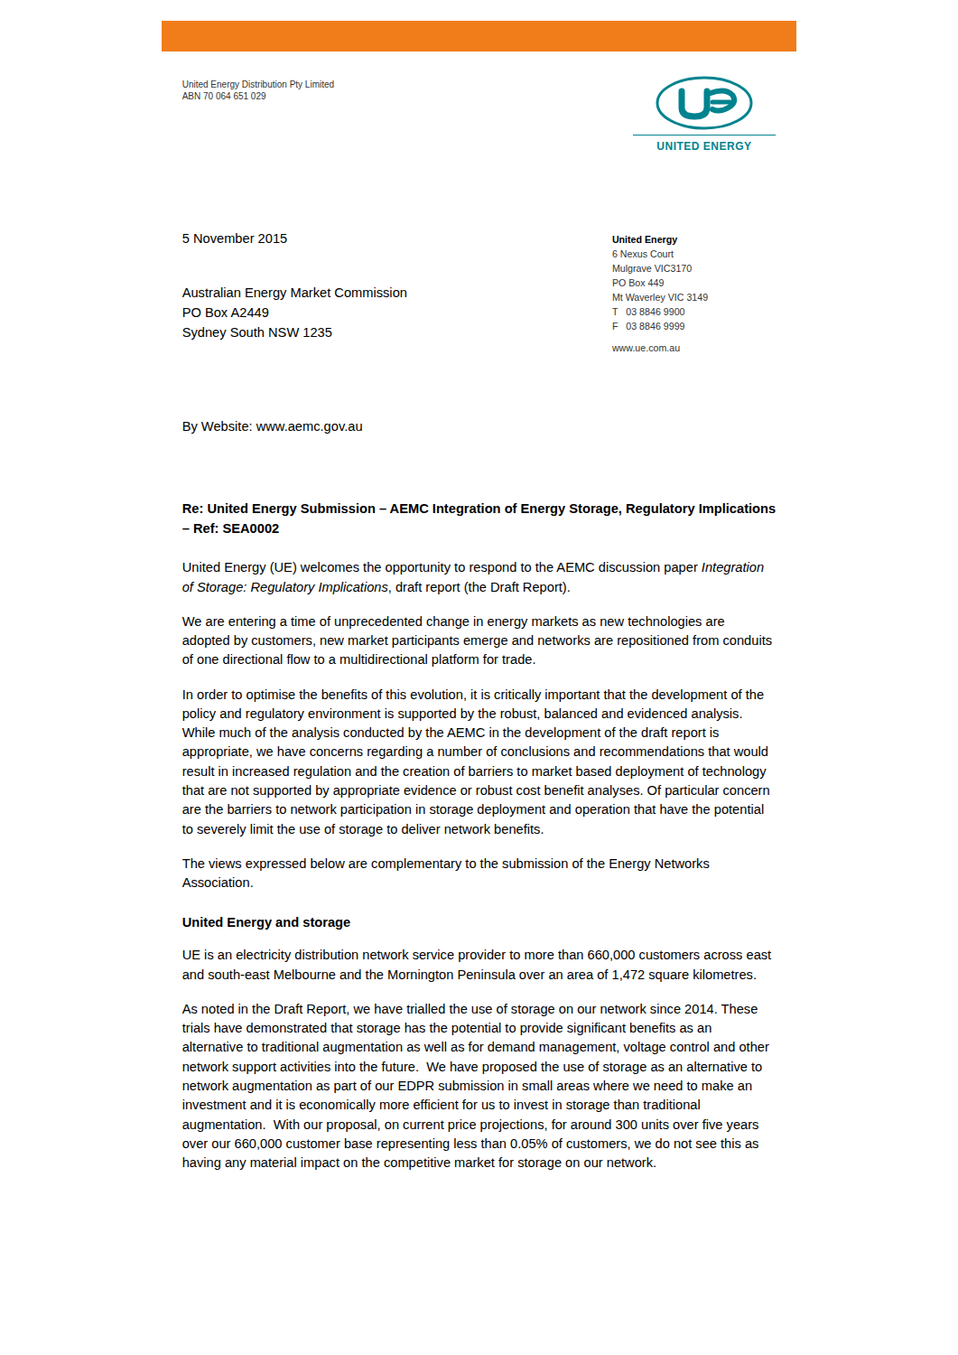United Energy Distribution Pty Limited
ABN 70 064 651 029
UNITED ENERGY
United Energy
6 Nexus Court
Mulgrave VIC3170
PO Box 449
Mt Waverley VIC 3149
T 03 8846 9900
F 03 8846 9999
www.ue.com.au
5 November 2015
Australian Energy Market Commission
PO Box A2449
Sydney South NSW 1235
By Website: www.aemc.gov.au
Re: United Energy Submission – AEMC Integration of Energy Storage, Regulatory Implications – Ref: SEA0002
United Energy (UE) welcomes the opportunity to respond to the AEMC discussion paper Integration of Storage: Regulatory Implications, draft report (the Draft Report).
We are entering a time of unprecedented change in energy markets as new technologies are adopted by customers, new market participants emerge and networks are repositioned from conduits of one directional flow to a multidirectional platform for trade.
In order to optimise the benefits of this evolution, it is critically important that the development of the policy and regulatory environment is supported by the robust, balanced and evidenced analysis. While much of the analysis conducted by the AEMC in the development of the draft report is appropriate, we have concerns regarding a number of conclusions and recommendations that would result in increased regulation and the creation of barriers to market based deployment of technology that are not supported by appropriate evidence or robust cost benefit analyses. Of particular concern are the barriers to network participation in storage deployment and operation that have the potential to severely limit the use of storage to deliver network benefits.
The views expressed below are complementary to the submission of the Energy Networks Association.
United Energy and storage
UE is an electricity distribution network service provider to more than 660,000 customers across east and south-east Melbourne and the Mornington Peninsula over an area of 1,472 square kilometres.
As noted in the Draft Report, we have trialled the use of storage on our network since 2014. These trials have demonstrated that storage has the potential to provide significant benefits as an alternative to traditional augmentation as well as for demand management, voltage control and other network support activities into the future. We have proposed the use of storage as an alternative to network augmentation as part of our EDPR submission in small areas where we need to make an investment and it is economically more efficient for us to invest in storage than traditional augmentation. With our proposal, on current price projections, for around 300 units over five years over our 660,000 customer base representing less than 0.05% of customers, we do not see this as having any material impact on the competitive market for storage on our network.